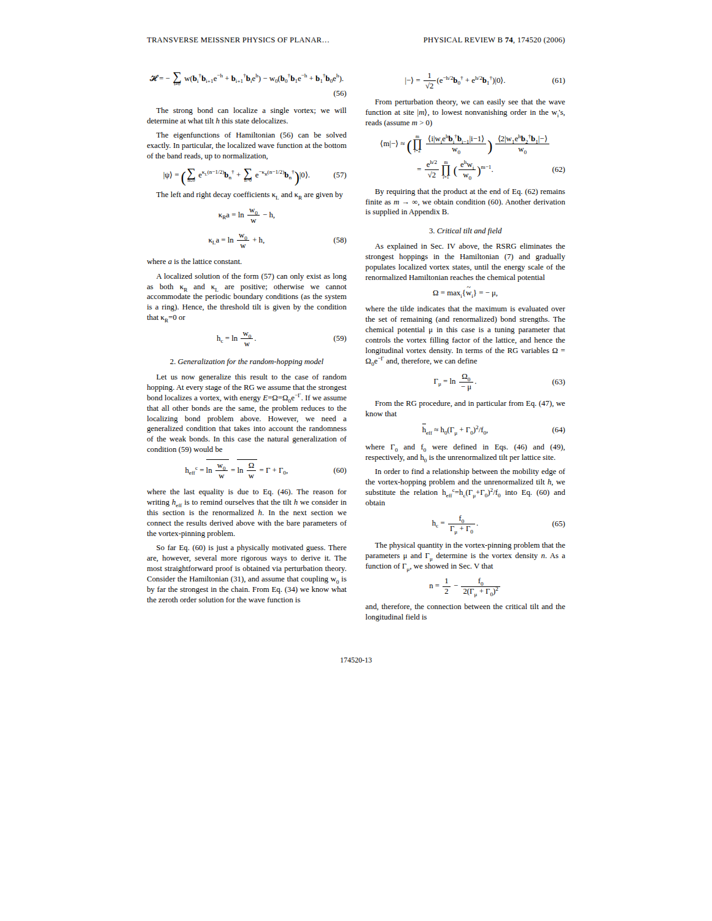Transverse Meissner physics of planar…
Physical Review B 74, 174520 (2006)
𝓗 = − ∑i≠0 w(bi†bi+1e−h + bi+1†bieh) − w0(b0†b1e−h + b1†b0eh).
(56)
The strong bond can localize a single vortex; we will determine at what tilt h this state delocalizes.
The eigenfunctions of Hamiltonian (56) can be solved exactly. In particular, the localized wave function at the bottom of the band reads, up to normalization,
|ψ⟩ = (∑n≤0 eκL(n−1/2)bn† + ∑n>0 e−κR(n−1/2)bn†)|0⟩.
(57)
The left and right decay coefficients κL and κR are given by
κRa = ln w0 w − h,
κLa = ln w0 w + h,
(58)
where a is the lattice constant.
A localized solution of the form (57) can only exist as long as both κR and κL are positive; otherwise we cannot accommodate the periodic boundary conditions (as the system is a ring). Hence, the threshold tilt is given by the condition that κR=0 or
hc = ln w0 w.
(59)
2. Generalization for the random-hopping model
Let us now generalize this result to the case of random hopping. At every stage of the RG we assume that the strongest bond localizes a vortex, with energy E=Ω=Ω0e−Γ. If we assume that all other bonds are the same, the problem reduces to the localizing bond problem above. However, we need a generalized condition that takes into account the randomness of the weak bonds. In this case the natural generalization of condition (59) would be
heffc = ln w0 w = ln Ωw = Γ + Γ0,
(60)
where the last equality is due to Eq. (46). The reason for writing heff is to remind ourselves that the tilt h we consider in this section is the renormalized h. In the next section we connect the results derived above with the bare parameters of the vortex-pinning problem.
So far Eq. (60) is just a physically motivated guess. There are, however, several more rigorous ways to derive it. The most straightforward proof is obtained via perturbation theory. Consider the Hamiltonian (31), and assume that coupling w0 is by far the strongest in the chain. From Eq. (34) we know what the zeroth order solution for the wave function is
|−⟩ = 1√2(e−h/2b0† + eh/2b1†)|0⟩.
(61)
From perturbation theory, we can easily see that the wave function at site |m⟩, to lowest nonvanishing order in the wi's, reads (assume m > 0)
⟨m|−⟩ ≈ (m∏i=2 ⟨i|wiehbi†bi−1|i−1⟩w0) ⟨2|w1ehb2†b1|−⟩w0
= eh/2√2 m∏i=1 (ehwi w0)m−1.
(62)
By requiring that the product at the end of Eq. (62) remains finite as m → ∞, we obtain condition (60). Another derivation is supplied in Appendix B.
3. Critical tilt and field
As explained in Sec. IV above, the RSRG eliminates the strongest hoppings in the Hamiltonian (7) and gradually populates localized vortex states, until the energy scale of the renormalized Hamiltonian reaches the chemical potential
Ω = maxi{wi} = − μ,
where the tilde indicates that the maximum is evaluated over the set of remaining (and renormalized) bond strengths. The chemical potential μ in this case is a tuning parameter that controls the vortex filling factor of the lattice, and hence the longitudinal vortex density. In terms of the RG variables Ω = Ω0e−Γ and, therefore, we can define
Γμ = ln Ω0− μ.
(63)
From the RG procedure, and in particular from Eq. (47), we know that
heff ≈ h0(Γμ + Γ0)2/f0,
(64)
where Γ0 and f0 were defined in Eqs. (46) and (49), respectively, and h0 is the unrenormalized tilt per lattice site.
In order to find a relationship between the mobility edge of the vortex-hopping problem and the unrenormalized tilt h, we substitute the relation heffc=hc(Γμ+Γ0)2/f0 into Eq. (60) and obtain
hc = f0 Γμ + Γ0.
(65)
The physical quantity in the vortex-pinning problem that the parameters μ and Γμ determine is the vortex density n. As a function of Γμ, we showed in Sec. V that
n = 12 − f02(Γμ + Γ0)2
and, therefore, the connection between the critical tilt and the longitudinal field is
174520-13